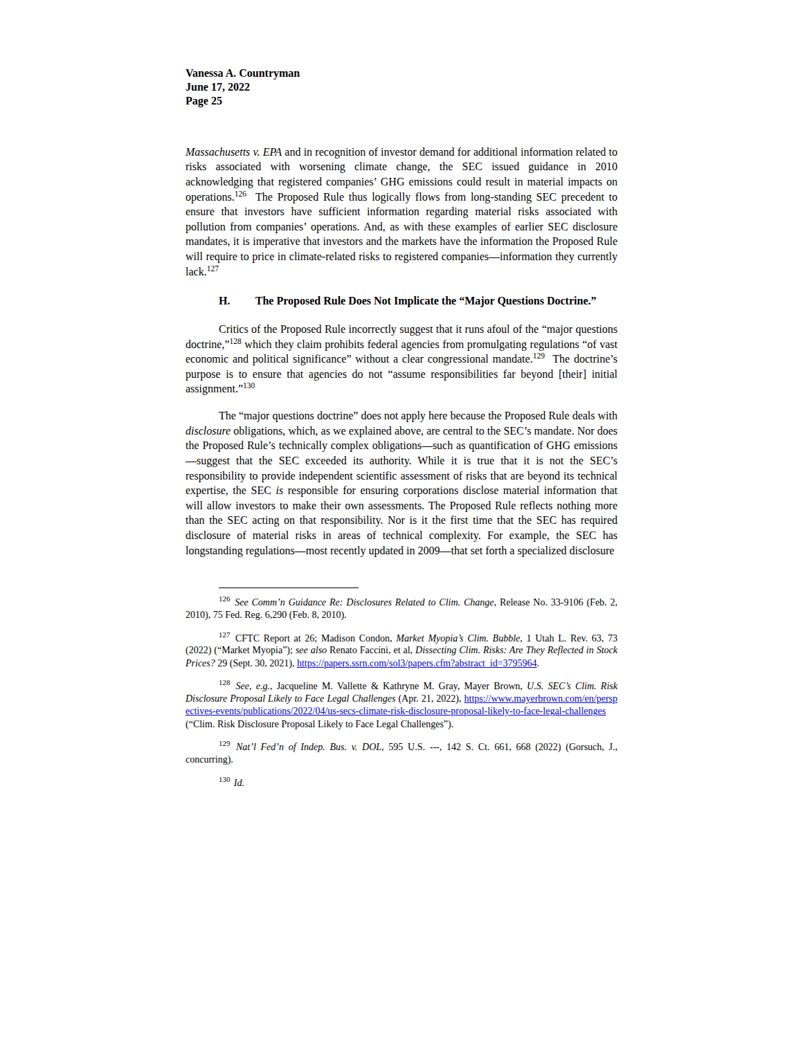Vanessa A. Countryman
June 17, 2022
Page 25
Massachusetts v. EPA and in recognition of investor demand for additional information related to risks associated with worsening climate change, the SEC issued guidance in 2010 acknowledging that registered companies’ GHG emissions could result in material impacts on operations.126 The Proposed Rule thus logically flows from long-standing SEC precedent to ensure that investors have sufficient information regarding material risks associated with pollution from companies’ operations. And, as with these examples of earlier SEC disclosure mandates, it is imperative that investors and the markets have the information the Proposed Rule will require to price in climate-related risks to registered companies—information they currently lack.127
H. The Proposed Rule Does Not Implicate the “Major Questions Doctrine.”
Critics of the Proposed Rule incorrectly suggest that it runs afoul of the “major questions doctrine,”128 which they claim prohibits federal agencies from promulgating regulations “of vast economic and political significance” without a clear congressional mandate.129 The doctrine’s purpose is to ensure that agencies do not “assume responsibilities far beyond [their] initial assignment.”130
The “major questions doctrine” does not apply here because the Proposed Rule deals with disclosure obligations, which, as we explained above, are central to the SEC’s mandate. Nor does the Proposed Rule’s technically complex obligations—such as quantification of GHG emissions—suggest that the SEC exceeded its authority. While it is true that it is not the SEC’s responsibility to provide independent scientific assessment of risks that are beyond its technical expertise, the SEC is responsible for ensuring corporations disclose material information that will allow investors to make their own assessments. The Proposed Rule reflects nothing more than the SEC acting on that responsibility. Nor is it the first time that the SEC has required disclosure of material risks in areas of technical complexity. For example, the SEC has longstanding regulations—most recently updated in 2009—that set forth a specialized disclosure
126 See Comm’n Guidance Re: Disclosures Related to Clim. Change, Release No. 33-9106 (Feb. 2, 2010), 75 Fed. Reg. 6,290 (Feb. 8, 2010).
127 CFTC Report at 26; Madison Condon, Market Myopia’s Clim. Bubble, 1 Utah L. Rev. 63, 73 (2022) (“Market Myopia”); see also Renato Faccini, et al, Dissecting Clim. Risks: Are They Reflected in Stock Prices? 29 (Sept. 30, 2021), https://papers.ssrn.com/sol3/papers.cfm?abstract_id=3795964.
128 See, e.g., Jacqueline M. Vallette & Kathryne M. Gray, Mayer Brown, U.S. SEC’s Clim. Risk Disclosure Proposal Likely to Face Legal Challenges (Apr. 21, 2022), https://www.mayerbrown.com/en/perspectives-events/publications/2022/04/us-secs-climate-risk-disclosure-proposal-likely-to-face-legal-challenges (“Clim. Risk Disclosure Proposal Likely to Face Legal Challenges”).
129 Nat’l Fed’n of Indep. Bus. v. DOL, 595 U.S. ---, 142 S. Ct. 661, 668 (2022) (Gorsuch, J., concurring).
130 Id.